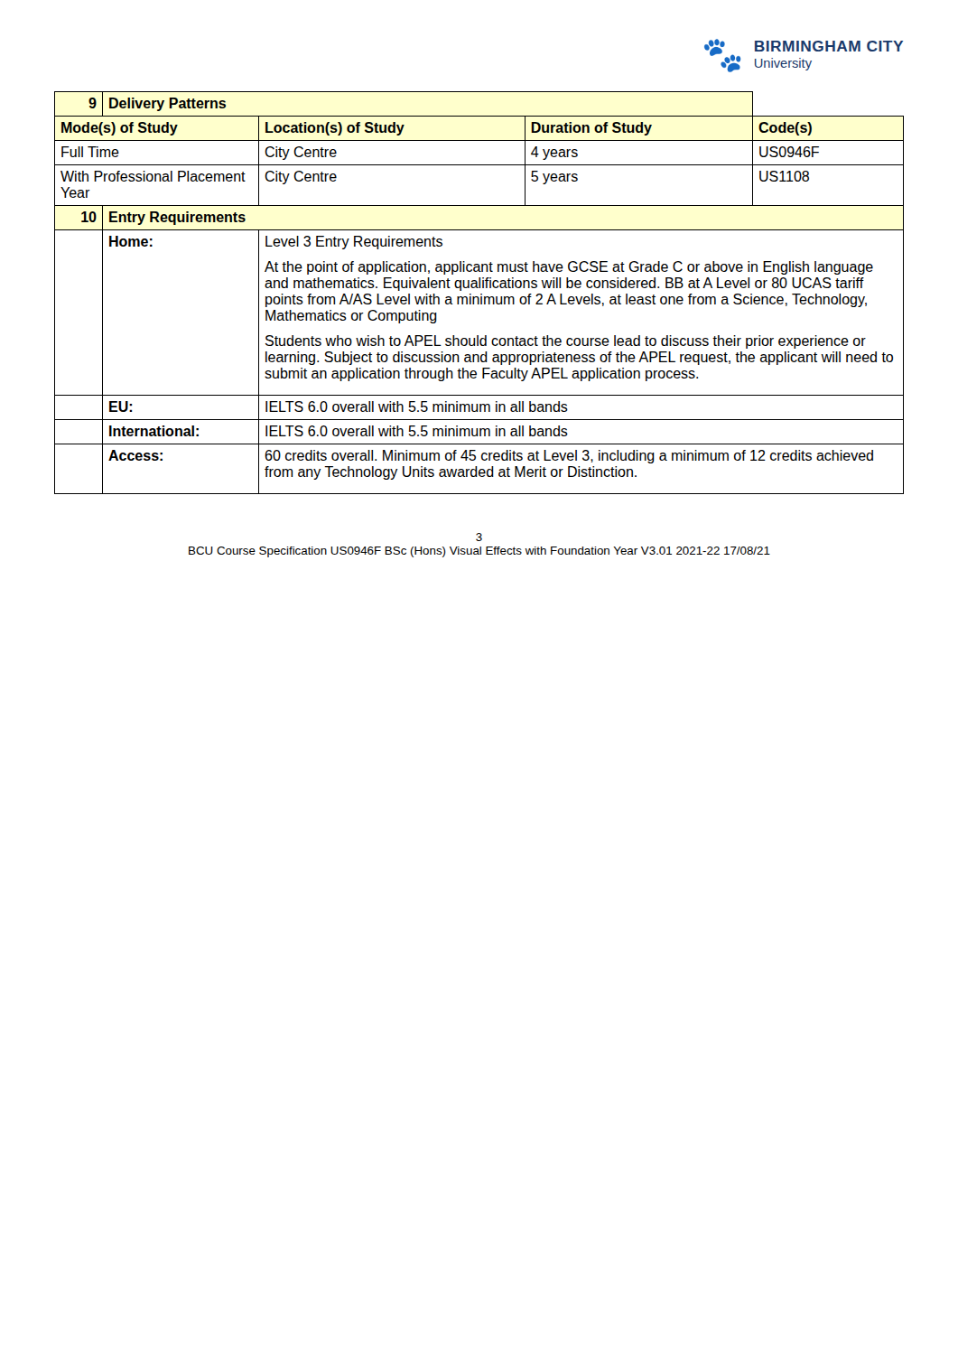🐾 BIRMINGHAM CITY
University
| 9 | Delivery Patterns |
| Mode(s) of Study | Location(s) of Study | Duration of Study | Code(s) |
| Full Time | City Centre | 4 years | US0946F |
| With Professional Placement Year | City Centre | 5 years | US1108 |
| 10 | Entry Requirements |
| | Home: | Level 3 Entry Requirements At the point of application, applicant must have GCSE at Grade C or above in English language and mathematics. Equivalent qualifications will be considered. BB at A Level or 80 UCAS tariff points from A/AS Level with a minimum of 2 A Levels, at least one from a Science, Technology, Mathematics or Computing Students who wish to APEL should contact the course lead to discuss their prior experience or learning. Subject to discussion and appropriateness of the APEL request, the applicant will need to submit an application through the Faculty APEL application process. |
| | EU: | IELTS 6.0 overall with 5.5 minimum in all bands |
| | International: | IELTS 6.0 overall with 5.5 minimum in all bands |
| | Access: | 60 credits overall. Minimum of 45 credits at Level 3, including a minimum of 12 credits achieved from any Technology Units awarded at Merit or Distinction. |
3
BCU Course Specification US0946F BSc (Hons) Visual Effects with Foundation Year V3.01 2021-22 17/08/21